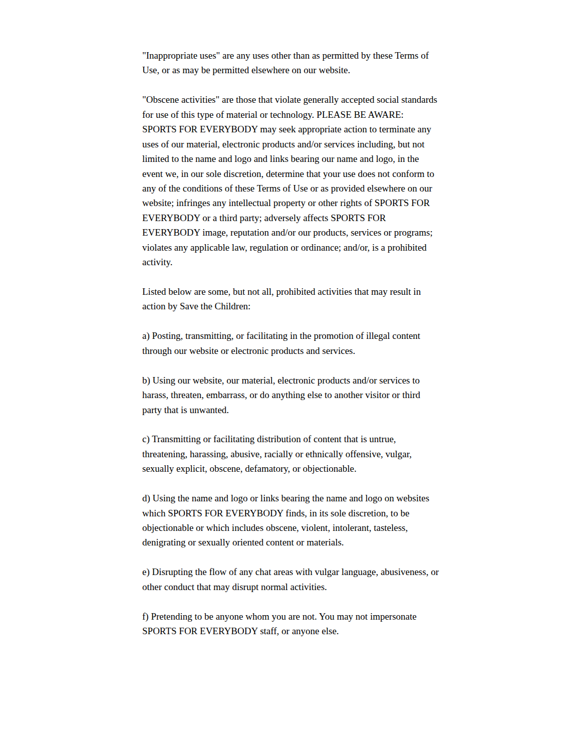"Inappropriate uses" are any uses other than as permitted by these Terms of Use, or as may be permitted elsewhere on our website.
"Obscene activities" are those that violate generally accepted social standards for use of this type of material or technology. PLEASE BE AWARE: SPORTS FOR EVERYBODY may seek appropriate action to terminate any uses of our material, electronic products and/or services including, but not limited to the name and logo and links bearing our name and logo, in the event we, in our sole discretion, determine that your use does not conform to any of the conditions of these Terms of Use or as provided elsewhere on our website; infringes any intellectual property or other rights of SPORTS FOR EVERYBODY or a third party; adversely affects SPORTS FOR EVERYBODY image, reputation and/or our products, services or programs; violates any applicable law, regulation or ordinance; and/or, is a prohibited activity.
Listed below are some, but not all, prohibited activities that may result in action by Save the Children:
a) Posting, transmitting, or facilitating in the promotion of illegal content through our website or electronic products and services.
b) Using our website, our material, electronic products and/or services to harass, threaten, embarrass, or do anything else to another visitor or third party that is unwanted.
c) Transmitting or facilitating distribution of content that is untrue, threatening, harassing, abusive, racially or ethnically offensive, vulgar, sexually explicit, obscene, defamatory, or objectionable.
d) Using the name and logo or links bearing the name and logo on websites which SPORTS FOR EVERYBODY finds, in its sole discretion, to be objectionable or which includes obscene, violent, intolerant, tasteless, denigrating or sexually oriented content or materials.
e) Disrupting the flow of any chat areas with vulgar language, abusiveness, or other conduct that may disrupt normal activities.
f) Pretending to be anyone whom you are not. You may not impersonate SPORTS FOR EVERYBODY staff, or anyone else.